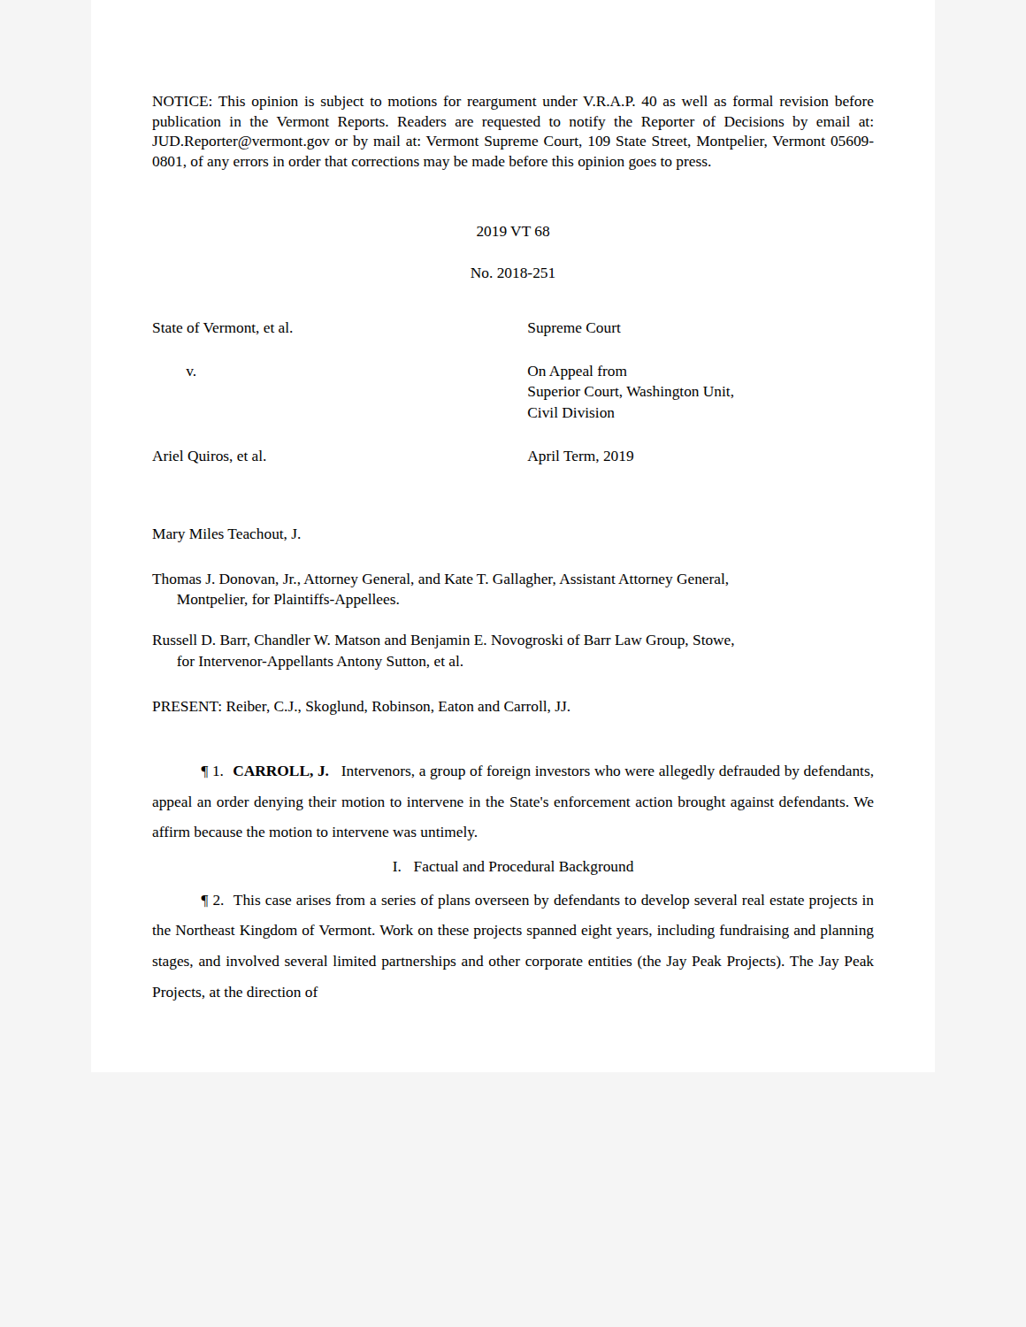NOTICE: This opinion is subject to motions for reargument under V.R.A.P. 40 as well as formal revision before publication in the Vermont Reports. Readers are requested to notify the Reporter of Decisions by email at: JUD.Reporter@vermont.gov or by mail at: Vermont Supreme Court, 109 State Street, Montpelier, Vermont 05609-0801, of any errors in order that corrections may be made before this opinion goes to press.
2019 VT 68
No. 2018-251
| State of Vermont, et al. | Supreme Court |
| v. | On Appeal from Superior Court, Washington Unit, Civil Division |
| Ariel Quiros, et al. | April Term, 2019 |
Mary Miles Teachout, J.
Thomas J. Donovan, Jr., Attorney General, and Kate T. Gallagher, Assistant Attorney General,Montpelier, for Plaintiffs-Appellees.
Russell D. Barr, Chandler W. Matson and Benjamin E. Novogroski of Barr Law Group, Stowe,for Intervenor-Appellants Antony Sutton, et al.
PRESENT: Reiber, C.J., Skoglund, Robinson, Eaton and Carroll, JJ.
¶ 1. CARROLL, J. Intervenors, a group of foreign investors who were allegedly defrauded by defendants, appeal an order denying their motion to intervene in the State's enforcement action brought against defendants. We affirm because the motion to intervene was untimely.
I. Factual and Procedural Background
¶ 2. This case arises from a series of plans overseen by defendants to develop several real estate projects in the Northeast Kingdom of Vermont. Work on these projects spanned eight years, including fundraising and planning stages, and involved several limited partnerships and other corporate entities (the Jay Peak Projects). The Jay Peak Projects, at the direction of